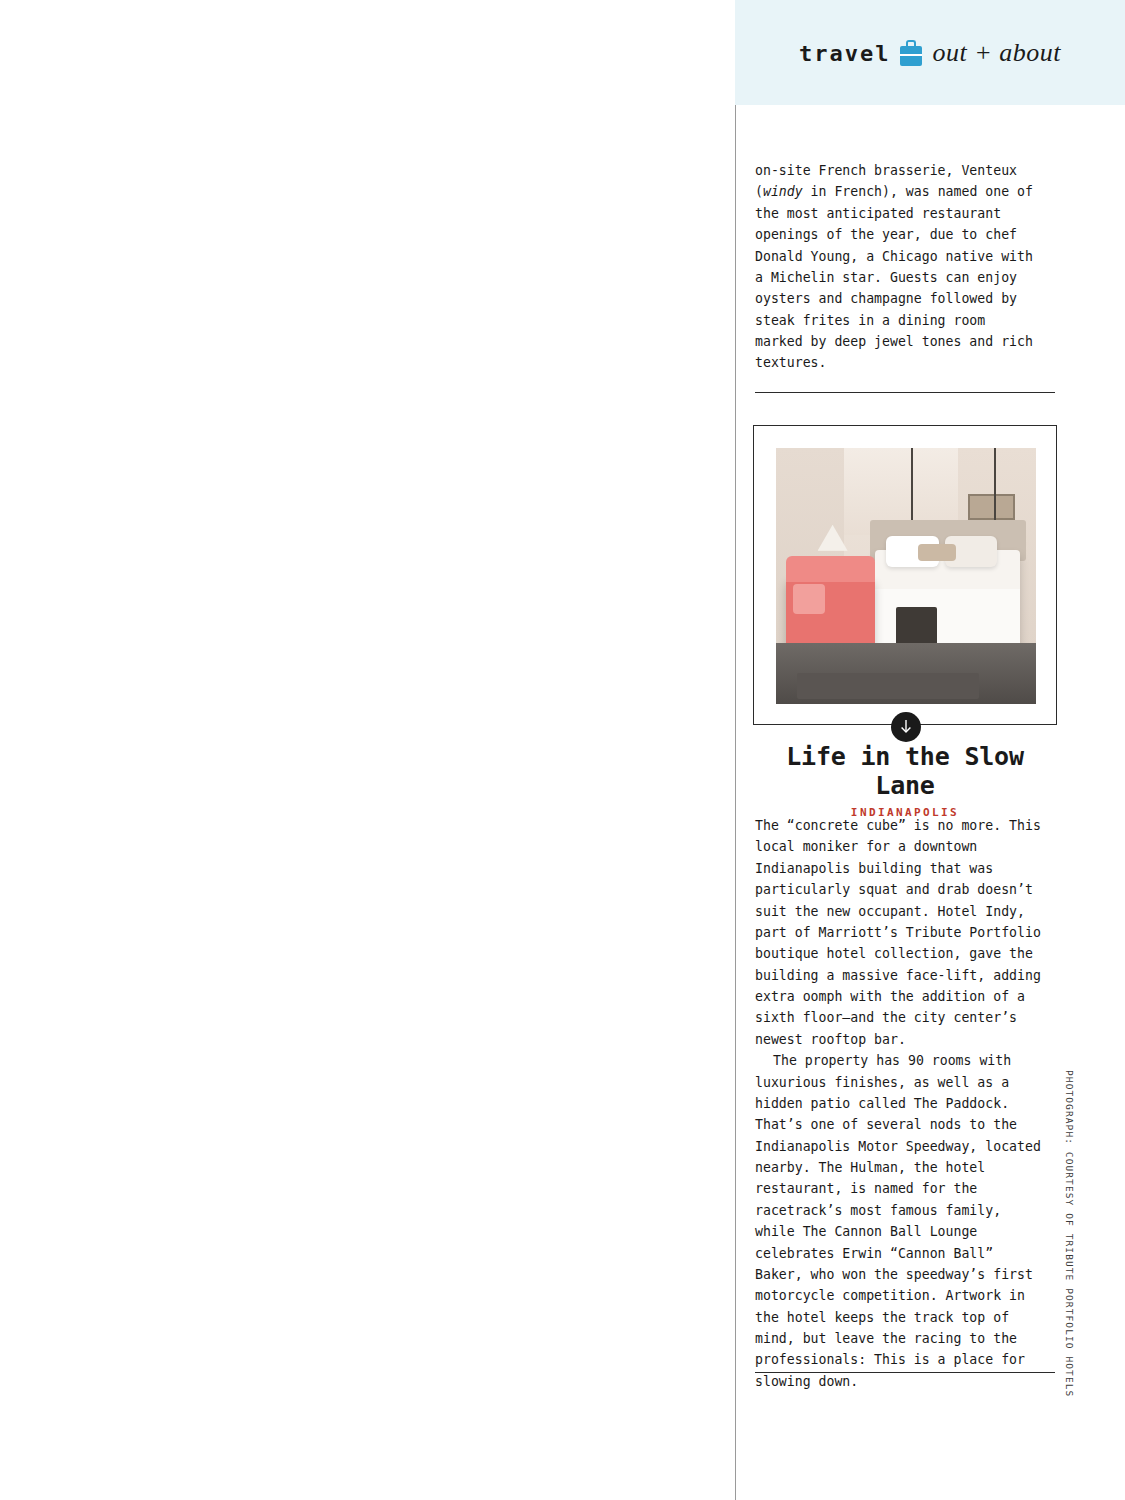travel out + about
on-site French brasserie, Venteux (windy in French), was named one of the most anticipated restaurant openings of the year, due to chef Donald Young, a Chicago native with a Michelin star. Guests can enjoy oysters and champagne followed by steak frites in a dining room marked by deep jewel tones and rich textures.
Life in the Slow Lane
INDIANAPOLIS
The “concrete cube” is no more. This local moniker for a downtown Indianapolis building that was particularly squat and drab doesn’t suit the new occupant. Hotel Indy, part of Marriott’s Tribute Portfolio boutique hotel collection, gave the building a massive face-lift, adding extra oomph with the addition of a sixth floor—and the city center’s newest rooftop bar.
The property has 90 rooms with luxurious finishes, as well as a hidden patio called The Paddock. That’s one of several nods to the Indianapolis Motor Speedway, located nearby. The Hulman, the hotel restaurant, is named for the racetrack’s most famous family, while The Cannon Ball Lounge celebrates Erwin “Cannon Ball” Baker, who won the speedway’s first motorcycle competition. Artwork in the hotel keeps the track top of mind, but leave the racing to the professionals: This is a place for slowing down.
PHOTOGRAPH: COURTESY OF TRIBUTE PORTFOLIO HOTELS